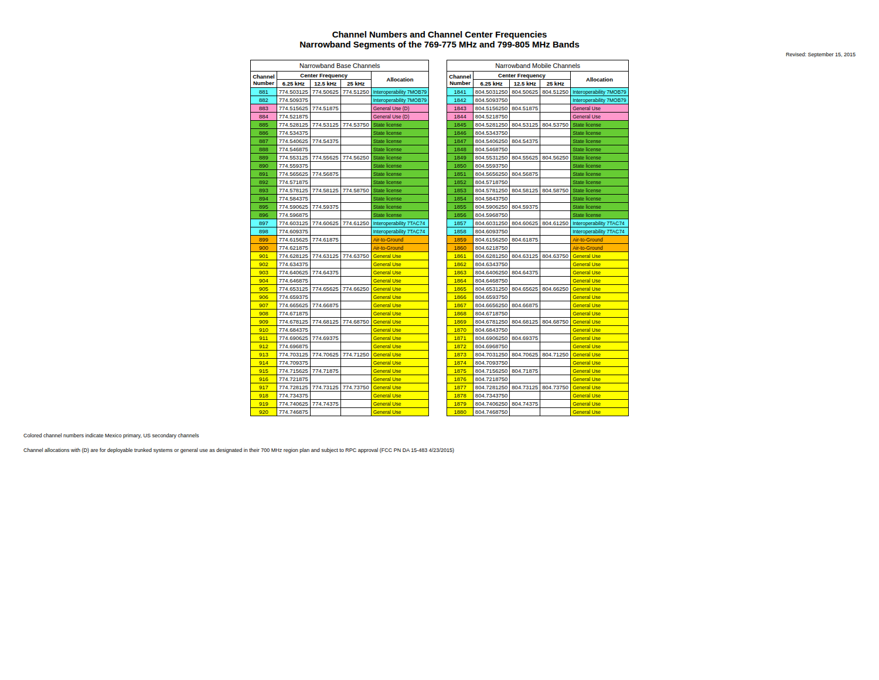Channel Numbers and Channel Center Frequencies
Narrowband Segments of the 769-775 MHz and 799-805 MHz Bands
Revised: September 15, 2015
Narrowband Base Channels
| Channel Number | Center Frequency | Allocation |
| --- | --- | --- |
| 6.25 kHz | 12.5 kHz | 25 kHz |
| 881 | 774.503125 | 774.50625 | 774.51250 | Interoperability 7MOB79 |
| 882 | 774.509375 | | | Interoperability 7MOB79 |
| 883 | 774.515625 | 774.51875 | | General Use (D) |
| 884 | 774.521875 | | | General Use (D) |
| 885 | 774.528125 | 774.53125 | 774.53750 | State license |
| 886 | 774.534375 | | | State license |
| 887 | 774.540625 | 774.54375 | | State license |
| 888 | 774.546875 | | | State license |
| 889 | 774.553125 | 774.55625 | 774.56250 | State license |
| 890 | 774.559375 | | | State license |
| 891 | 774.565625 | 774.56875 | | State license |
| 892 | 774.571875 | | | State license |
| 893 | 774.578125 | 774.58125 | 774.58750 | State license |
| 894 | 774.584375 | | | State license |
| 895 | 774.590625 | 774.59375 | | State license |
| 896 | 774.596875 | | | State license |
| 897 | 774.603125 | 774.60625 | 774.61250 | Interoperability 7TAC74 |
| 898 | 774.609375 | | | Interoperability 7TAC74 |
| 899 | 774.615625 | 774.61875 | | Air-to-Ground |
| 900 | 774.621875 | | | Air-to-Ground |
| 901 | 774.628125 | 774.63125 | 774.63750 | General Use |
| 902 | 774.634375 | | | General Use |
| 903 | 774.640625 | 774.64375 | | General Use |
| 904 | 774.646875 | | | General Use |
| 905 | 774.653125 | 774.65625 | 774.66250 | General Use |
| 906 | 774.659375 | | | General Use |
| 907 | 774.665625 | 774.66875 | | General Use |
| 908 | 774.671875 | | | General Use |
| 909 | 774.678125 | 774.68125 | 774.68750 | General Use |
| 910 | 774.684375 | | | General Use |
| 911 | 774.690625 | 774.69375 | | General Use |
| 912 | 774.696875 | | | General Use |
| 913 | 774.703125 | 774.70625 | 774.71250 | General Use |
| 914 | 774.709375 | | | General Use |
| 915 | 774.715625 | 774.71875 | | General Use |
| 916 | 774.721875 | | | General Use |
| 917 | 774.728125 | 774.73125 | 774.73750 | General Use |
| 918 | 774.734375 | | | General Use |
| 919 | 774.740625 | 774.74375 | | General Use |
| 920 | 774.746875 | | | General Use |
Narrowband Mobile Channels
| Channel Number | Center Frequency | Allocation |
| --- | --- | --- |
| 6.25 kHz | 12.5 kHz | 25 kHz |
| 1841 | 804.5031250 | 804.50625 | 804.51250 | Interoperability 7MOB79 |
| 1842 | 804.5093750 | | | Interoperability 7MOB79 |
| 1843 | 804.5156250 | 804.51875 | | General Use |
| 1844 | 804.5218750 | | | General Use |
| 1845 | 804.5281250 | 804.53125 | 804.53750 | State license |
| 1846 | 804.5343750 | | | State license |
| 1847 | 804.5406250 | 804.54375 | | State license |
| 1848 | 804.5468750 | | | State license |
| 1849 | 804.5531250 | 804.55625 | 804.56250 | State license |
| 1850 | 804.5593750 | | | State license |
| 1851 | 804.5656250 | 804.56875 | | State license |
| 1852 | 804.5718750 | | | State license |
| 1853 | 804.5781250 | 804.58125 | 804.58750 | State license |
| 1854 | 804.5843750 | | | State license |
| 1855 | 804.5906250 | 804.59375 | | State license |
| 1856 | 804.5968750 | | | State license |
| 1857 | 804.6031250 | 804.60625 | 804.61250 | Interoperability 7TAC74 |
| 1858 | 804.6093750 | | | Interoperability 7TAC74 |
| 1859 | 804.6156250 | 804.61875 | | Air-to-Ground |
| 1860 | 804.6218750 | | | Air-to-Ground |
| 1861 | 804.6281250 | 804.63125 | 804.63750 | General Use |
| 1862 | 804.6343750 | | | General Use |
| 1863 | 804.6406250 | 804.64375 | | General Use |
| 1864 | 804.6468750 | | | General Use |
| 1865 | 804.6531250 | 804.65625 | 804.66250 | General Use |
| 1866 | 804.6593750 | | | General Use |
| 1867 | 804.6656250 | 804.66875 | | General Use |
| 1868 | 804.6718750 | | | General Use |
| 1869 | 804.6781250 | 804.68125 | 804.68750 | General Use |
| 1870 | 804.6843750 | | | General Use |
| 1871 | 804.6906250 | 804.69375 | | General Use |
| 1872 | 804.6968750 | | | General Use |
| 1873 | 804.7031250 | 804.70625 | 804.71250 | General Use |
| 1874 | 804.7093750 | | | General Use |
| 1875 | 804.7156250 | 804.71875 | | General Use |
| 1876 | 804.7218750 | | | General Use |
| 1877 | 804.7281250 | 804.73125 | 804.73750 | General Use |
| 1878 | 804.7343750 | | | General Use |
| 1879 | 804.7406250 | 804.74375 | | General Use |
| 1880 | 804.7468750 | | | General Use |
Colored channel numbers indicate Mexico primary, US secondary channels
Channel allocations with (D) are for deployable trunked systems or general use as designated in their 700 MHz region plan and subject to RPC approval (FCC PN DA 15-483 4/23/2015)